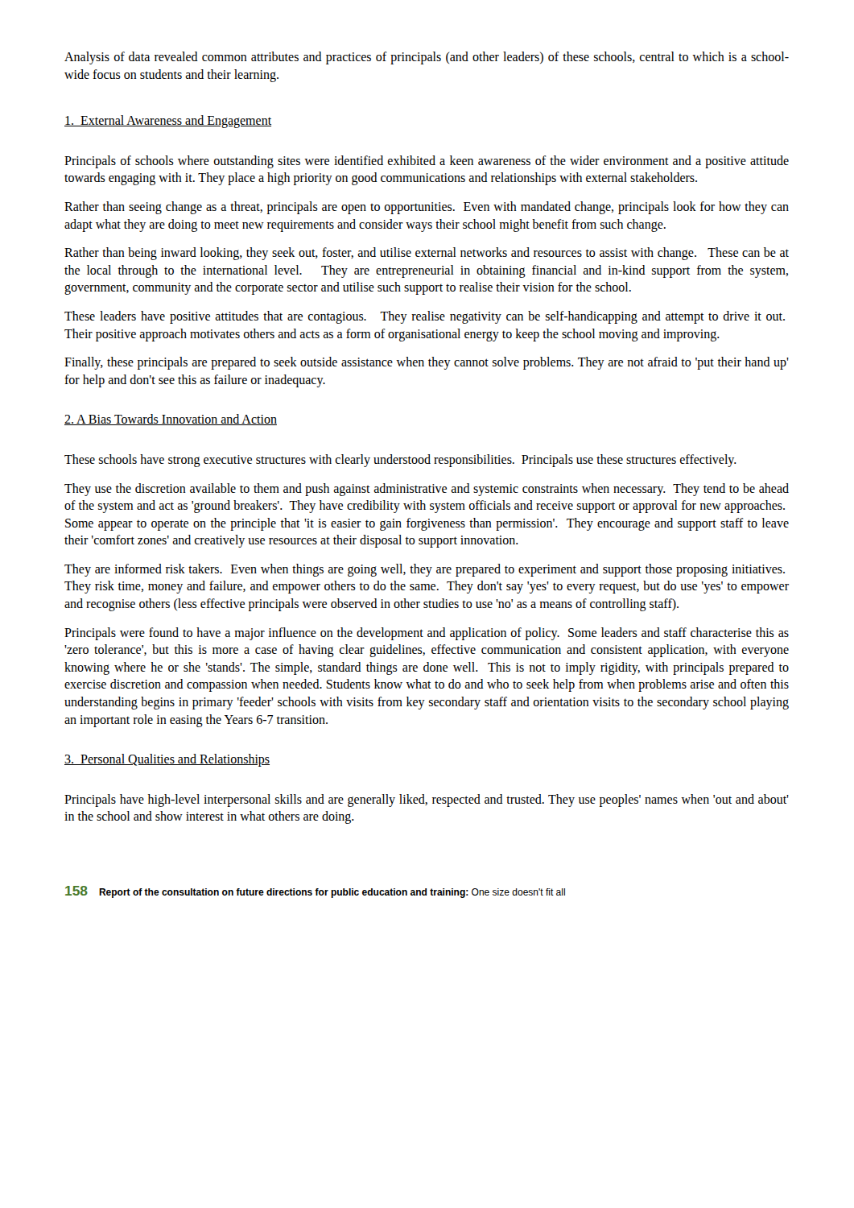Analysis of data revealed common attributes and practices of principals (and other leaders) of these schools, central to which is a school-wide focus on students and their learning.
1. External Awareness and Engagement
Principals of schools where outstanding sites were identified exhibited a keen awareness of the wider environment and a positive attitude towards engaging with it. They place a high priority on good communications and relationships with external stakeholders.
Rather than seeing change as a threat, principals are open to opportunities. Even with mandated change, principals look for how they can adapt what they are doing to meet new requirements and consider ways their school might benefit from such change.
Rather than being inward looking, they seek out, foster, and utilise external networks and resources to assist with change. These can be at the local through to the international level. They are entrepreneurial in obtaining financial and in-kind support from the system, government, community and the corporate sector and utilise such support to realise their vision for the school.
These leaders have positive attitudes that are contagious. They realise negativity can be self-handicapping and attempt to drive it out. Their positive approach motivates others and acts as a form of organisational energy to keep the school moving and improving.
Finally, these principals are prepared to seek outside assistance when they cannot solve problems. They are not afraid to 'put their hand up' for help and don't see this as failure or inadequacy.
2. A Bias Towards Innovation and Action
These schools have strong executive structures with clearly understood responsibilities. Principals use these structures effectively.
They use the discretion available to them and push against administrative and systemic constraints when necessary. They tend to be ahead of the system and act as 'ground breakers'. They have credibility with system officials and receive support or approval for new approaches. Some appear to operate on the principle that 'it is easier to gain forgiveness than permission'. They encourage and support staff to leave their 'comfort zones' and creatively use resources at their disposal to support innovation.
They are informed risk takers. Even when things are going well, they are prepared to experiment and support those proposing initiatives. They risk time, money and failure, and empower others to do the same. They don't say 'yes' to every request, but do use 'yes' to empower and recognise others (less effective principals were observed in other studies to use 'no' as a means of controlling staff).
Principals were found to have a major influence on the development and application of policy. Some leaders and staff characterise this as 'zero tolerance', but this is more a case of having clear guidelines, effective communication and consistent application, with everyone knowing where he or she 'stands'. The simple, standard things are done well. This is not to imply rigidity, with principals prepared to exercise discretion and compassion when needed. Students know what to do and who to seek help from when problems arise and often this understanding begins in primary 'feeder' schools with visits from key secondary staff and orientation visits to the secondary school playing an important role in easing the Years 6-7 transition.
3. Personal Qualities and Relationships
Principals have high-level interpersonal skills and are generally liked, respected and trusted. They use peoples' names when 'out and about' in the school and show interest in what others are doing.
158 Report of the consultation on future directions for public education and training: One size doesn't fit all